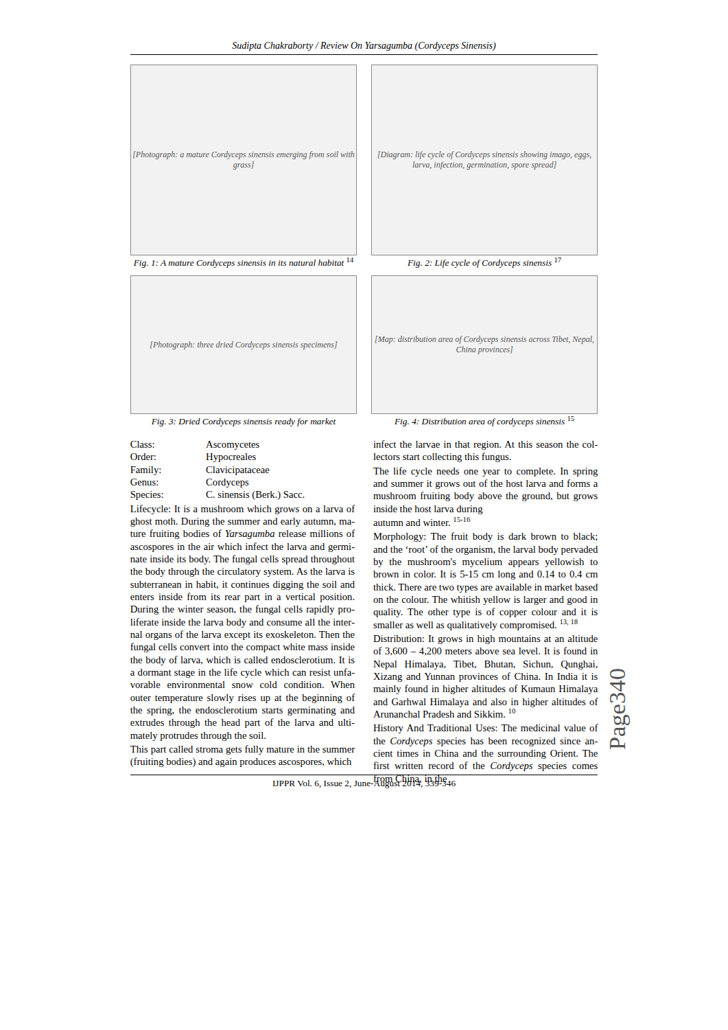Sudipta Chakraborty / Review On Yarsagumba (Cordyceps Sinensis)
[Photograph: a mature Cordyceps sinensis emerging from soil with grass]
Fig. 1: A mature Cordyceps sinensis in its natural habitat 14
[Diagram: life cycle of Cordyceps sinensis showing imago, eggs, larva, infection, germination, spore spread]
Fig. 2: Life cycle of Cordyceps sinensis 17
[Photograph: three dried Cordyceps sinensis specimens]
Fig. 3: Dried Cordyceps sinensis ready for market
[Map: distribution area of Cordyceps sinensis across Tibet, Nepal, China provinces]
Fig. 4: Distribution area of cordyceps sinensis 15
Class: Ascomycetes
Order: Hypocreales
Family: Clavicipataceae
Genus: Cordyceps
Species: C. sinensis (Berk.) Sacc.
Lifecycle: It is a mushroom which grows on a larva of ghost moth. During the summer and early autumn, mature fruiting bodies of Yarsagumba release millions of ascospores in the air which infect the larva and germinate inside its body. The fungal cells spread throughout the body through the circulatory system. As the larva is subterranean in habit, it continues digging the soil and enters inside from its rear part in a vertical position. During the winter season, the fungal cells rapidly proliferate inside the larva body and consume all the internal organs of the larva except its exoskeleton. Then the fungal cells convert into the compact white mass inside the body of larva, which is called endosclerotium. It is a dormant stage in the life cycle which can resist unfavorable environmental snow cold condition. When outer temperature slowly rises up at the beginning of the spring, the endosclerotium starts germinating and extrudes through the head part of the larva and ultimately protrudes through the soil.
This part called stroma gets fully mature in the summer (fruiting bodies) and again produces ascospores, which
infect the larvae in that region. At this season the collectors start collecting this fungus.
The life cycle needs one year to complete. In spring and summer it grows out of the host larva and forms a mushroom fruiting body above the ground, but grows inside the host larva during
autumn and winter. 15-16
Morphology: The fruit body is dark brown to black; and the ‘root’ of the organism, the larval body pervaded by the mushroom's mycelium appears yellowish to brown in color. It is 5-15 cm long and 0.14 to 0.4 cm thick. There are two types are available in market based on the colour. The whitish yellow is larger and good in quality. The other type is of copper colour and it is smaller as well as qualitatively compromised. 13, 18
Distribution: It grows in high mountains at an altitude of 3,600 – 4,200 meters above sea level. It is found in Nepal Himalaya, Tibet, Bhutan, Sichun, Qunghai, Xizang and Yunnan provinces of China. In India it is mainly found in higher altitudes of Kumaun Himalaya and Garhwal Himalaya and also in higher altitudes of Arunanchal Pradesh and Sikkim. 10
History And Traditional Uses: The medicinal value of the Cordyceps species has been recognized since ancient times in China and the surrounding Orient. The first written record of the Cordyceps species comes from China, in the
Page340
IJPPR Vol. 6, Issue 2, June-August 2014, 339-346